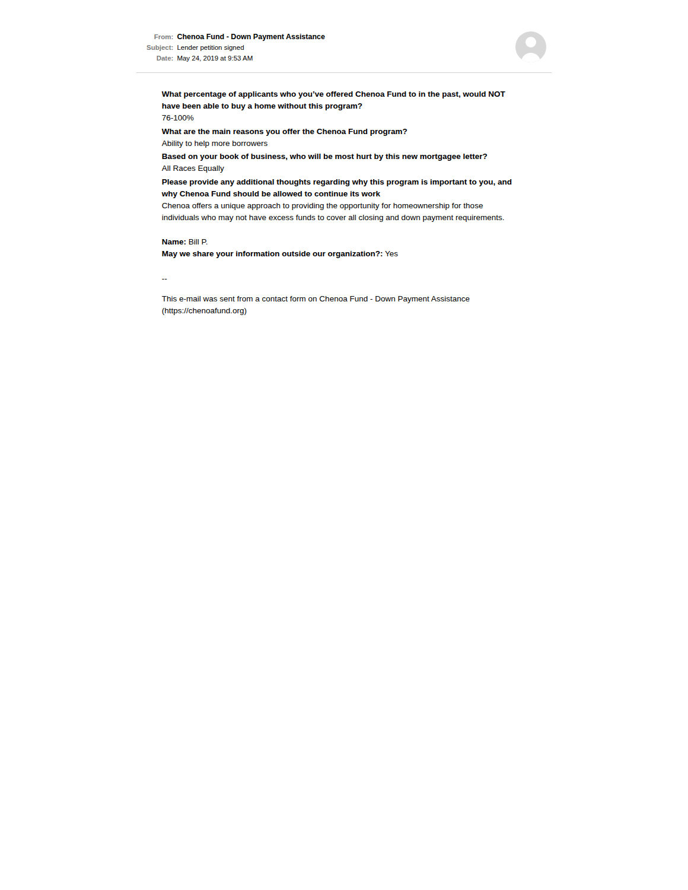From: Chenoa Fund - Down Payment Assistance
Subject: Lender petition signed
Date: May 24, 2019 at 9:53 AM
What percentage of applicants who you’ve offered Chenoa Fund to in the past, would NOT have been able to buy a home without this program?
76-100%
What are the main reasons you offer the Chenoa Fund program?
Ability to help more borrowers
Based on your book of business, who will be most hurt by this new mortgagee letter?
All Races Equally
Please provide any additional thoughts regarding why this program is important to you, and why Chenoa Fund should be allowed to continue its work
Chenoa offers a unique approach to providing the opportunity for homeownership for those individuals who may not have excess funds to cover all closing and down payment requirements.
Name: Bill P.
May we share your information outside our organization?: Yes
--
This e-mail was sent from a contact form on Chenoa Fund - Down Payment Assistance (https://chenoafund.org)